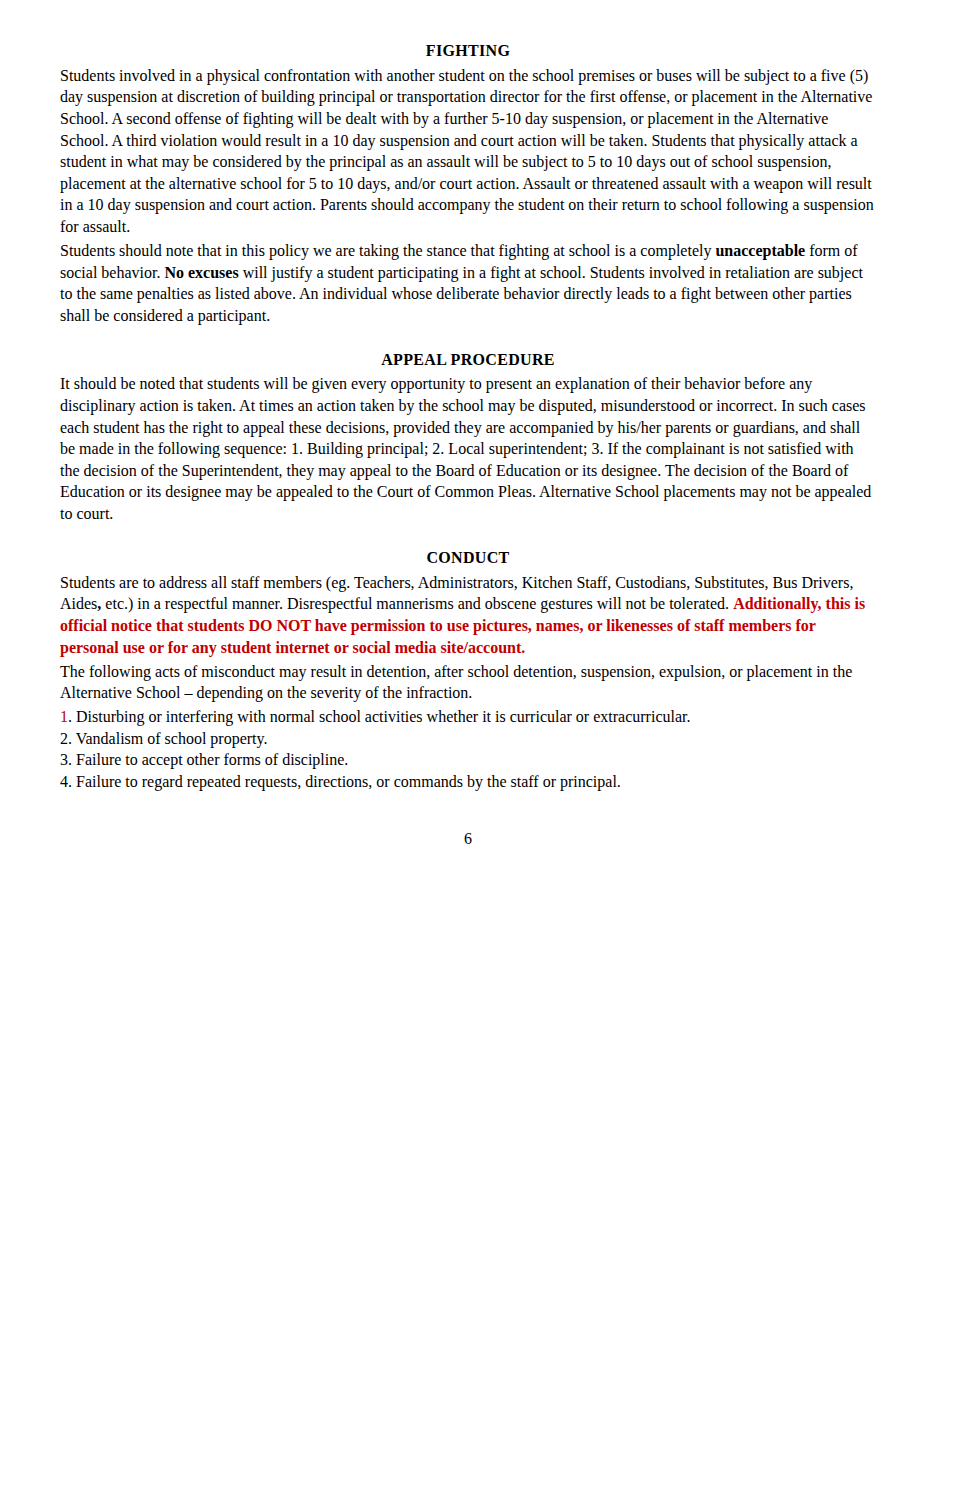FIGHTING
Students involved in a physical confrontation with another student on the school premises or buses will be subject to a five (5) day suspension at discretion of building principal or transportation director for the first offense, or placement in the Alternative School. A second offense of fighting will be dealt with by a further 5-10 day suspension, or placement in the Alternative School. A third violation would result in a 10 day suspension and court action will be taken. Students that physically attack a student in what may be considered by the principal as an assault will be subject to 5 to 10 days out of school suspension, placement at the alternative school for 5 to 10 days, and/or court action. Assault or threatened assault with a weapon will result in a 10 day suspension and court action. Parents should accompany the student on their return to school following a suspension for assault.
Students should note that in this policy we are taking the stance that fighting at school is a completely unacceptable form of social behavior. No excuses will justify a student participating in a fight at school. Students involved in retaliation are subject to the same penalties as listed above. An individual whose deliberate behavior directly leads to a fight between other parties shall be considered a participant.
APPEAL PROCEDURE
It should be noted that students will be given every opportunity to present an explanation of their behavior before any disciplinary action is taken. At times an action taken by the school may be disputed, misunderstood or incorrect. In such cases each student has the right to appeal these decisions, provided they are accompanied by his/her parents or guardians, and shall be made in the following sequence: 1. Building principal; 2. Local superintendent; 3. If the complainant is not satisfied with the decision of the Superintendent, they may appeal to the Board of Education or its designee. The decision of the Board of Education or its designee may be appealed to the Court of Common Pleas. Alternative School placements may not be appealed to court.
CONDUCT
Students are to address all staff members (eg. Teachers, Administrators, Kitchen Staff, Custodians, Substitutes, Bus Drivers, Aides, etc.) in a respectful manner. Disrespectful mannerisms and obscene gestures will not be tolerated. Additionally, this is official notice that students DO NOT have permission to use pictures, names, or likenesses of staff members for personal use or for any student internet or social media site/account.
The following acts of misconduct may result in detention, after school detention, suspension, expulsion, or placement in the Alternative School – depending on the severity of the infraction.
1. Disturbing or interfering with normal school activities whether it is curricular or extracurricular.
2. Vandalism of school property.
3. Failure to accept other forms of discipline.
4. Failure to regard repeated requests, directions, or commands by the staff or principal.
6